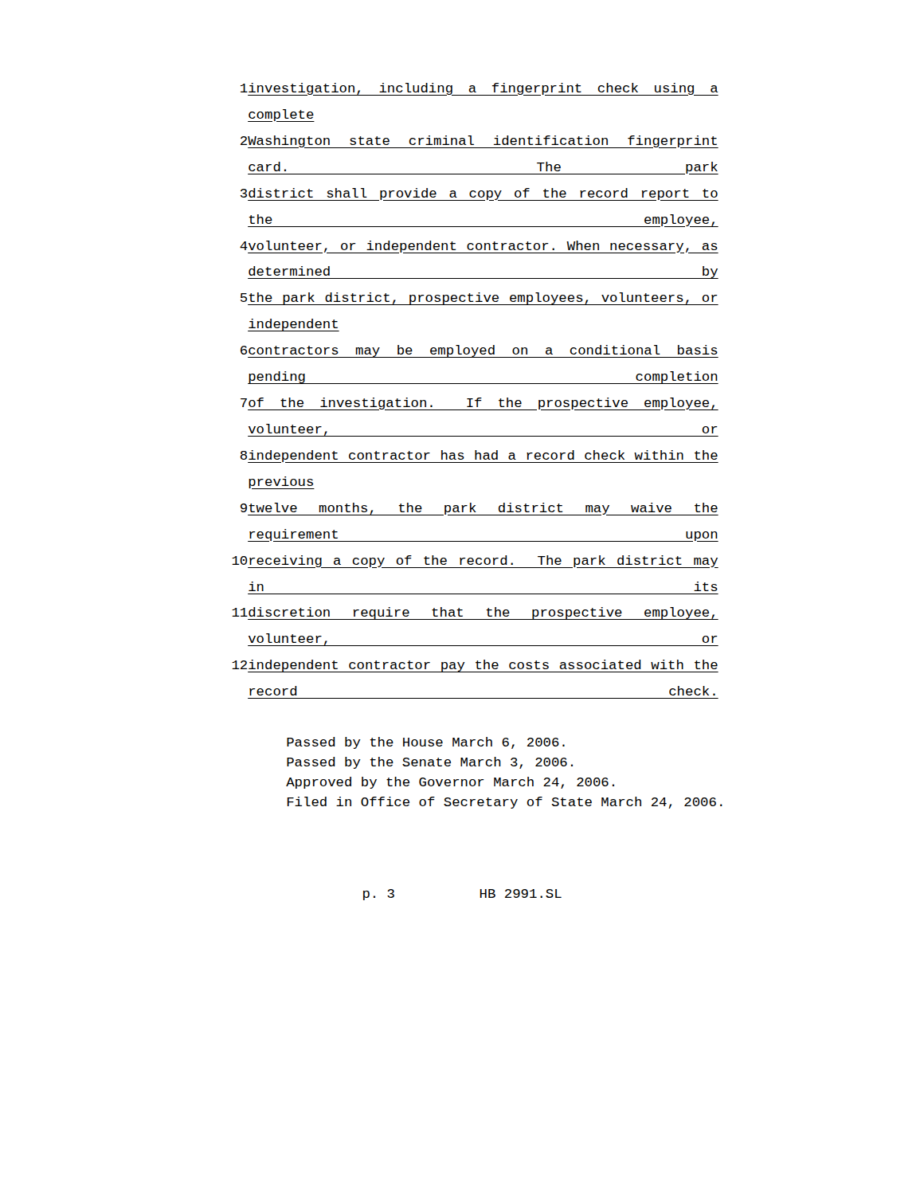| 1 | investigation, including a fingerprint check using a complete |
| 2 | Washington state criminal identification fingerprint card. The park |
| 3 | district shall provide a copy of the record report to the employee, |
| 4 | volunteer, or independent contractor. When necessary, as determined by |
| 5 | the park district, prospective employees, volunteers, or independent |
| 6 | contractors may be employed on a conditional basis pending completion |
| 7 | of the investigation. If the prospective employee, volunteer, or |
| 8 | independent contractor has had a record check within the previous |
| 9 | twelve months, the park district may waive the requirement upon |
| 10 | receiving a copy of the record. The park district may in its |
| 11 | discretion require that the prospective employee, volunteer, or |
| 12 | independent contractor pay the costs associated with the record check. |
Passed by the House March 6, 2006.
Passed by the Senate March 3, 2006.
Approved by the Governor March 24, 2006.
Filed in Office of Secretary of State March 24, 2006.
p. 3 HB 2991.SL